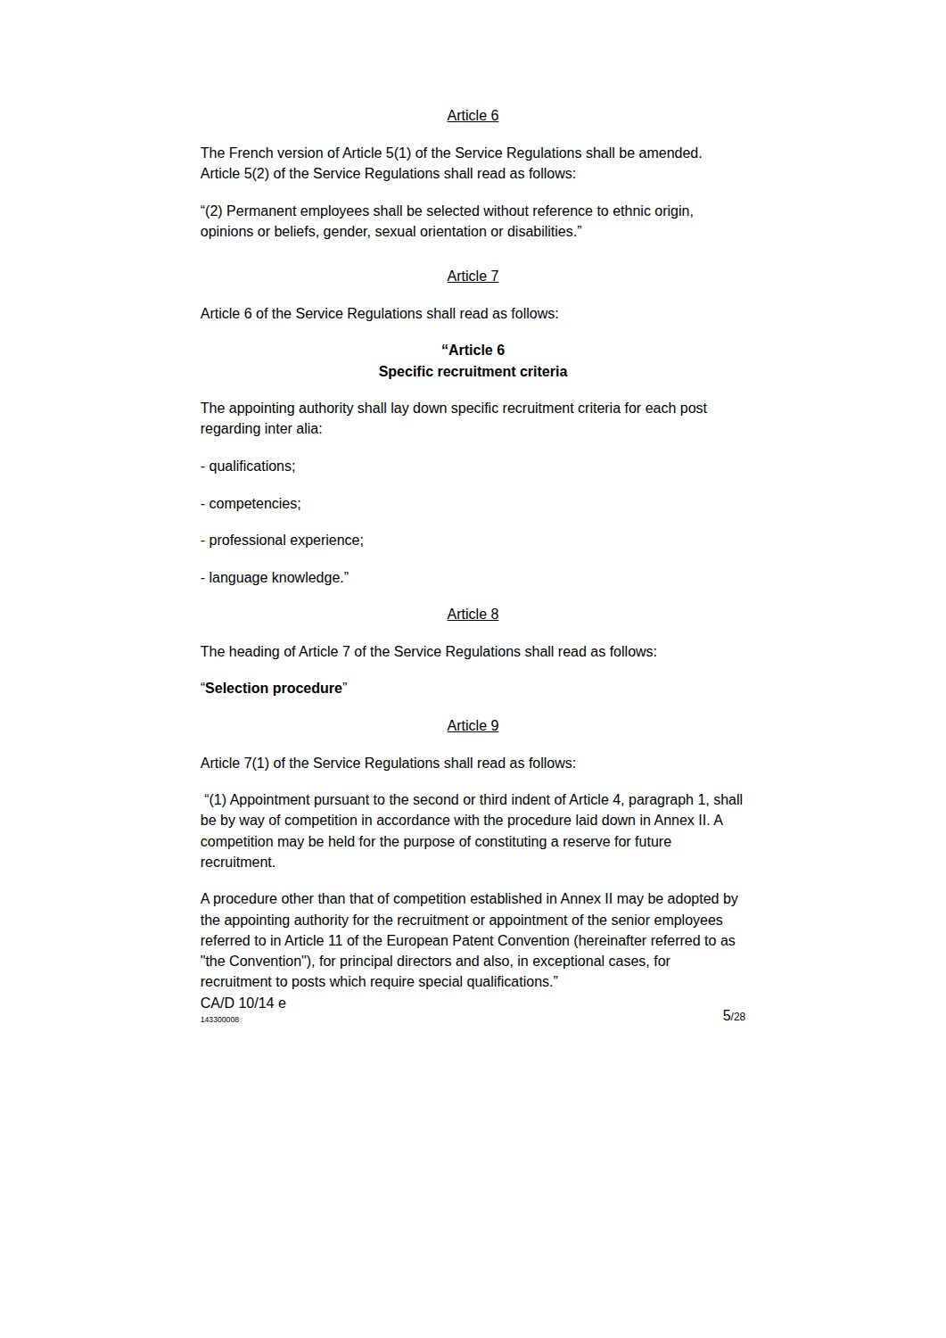Article 6
The French version of Article 5(1) of the Service Regulations shall be amended.
Article 5(2) of the Service Regulations shall read as follows:
“(2) Permanent employees shall be selected without reference to ethnic origin, opinions or beliefs, gender, sexual orientation or disabilities.”
Article 7
Article 6 of the Service Regulations shall read as follows:
“Article 6
Specific recruitment criteria
The appointing authority shall lay down specific recruitment criteria for each post regarding inter alia:
- qualifications;
- competencies;
- professional experience;
- language knowledge.”
Article 8
The heading of Article 7 of the Service Regulations shall read as follows:
“Selection procedure”
Article 9
Article 7(1) of the Service Regulations shall read as follows:
“(1) Appointment pursuant to the second or third indent of Article 4, paragraph 1, shall be by way of competition in accordance with the procedure laid down in Annex II. A competition may be held for the purpose of constituting a reserve for future recruitment.
A procedure other than that of competition established in Annex II may be adopted by the appointing authority for the recruitment or appointment of the senior employees referred to in Article 11 of the European Patent Convention (hereinafter referred to as "the Convention"), for principal directors and also, in exceptional cases, for recruitment to posts which require special qualifications.”
CA/D 10/14 e 143300008
5/28